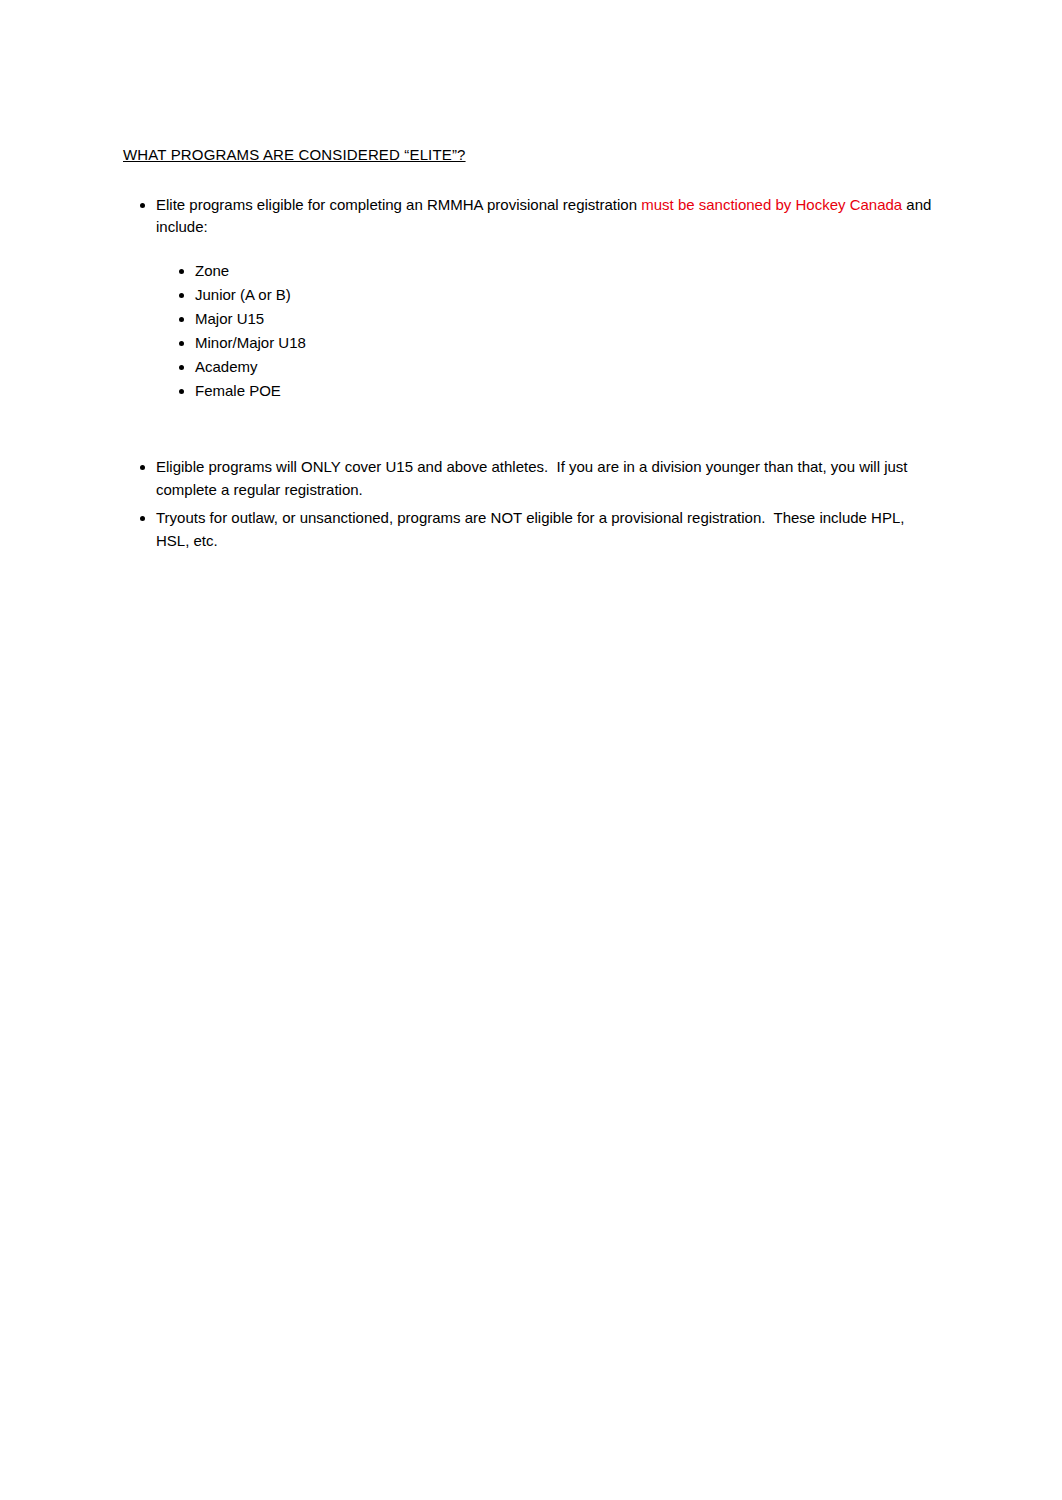WHAT PROGRAMS ARE CONSIDERED “ELITE”?
Elite programs eligible for completing an RMMHA provisional registration must be sanctioned by Hockey Canada and include:
Zone
Junior (A or B)
Major U15
Minor/Major U18
Academy
Female POE
Eligible programs will ONLY cover U15 and above athletes. If you are in a division younger than that, you will just complete a regular registration.
Tryouts for outlaw, or unsanctioned, programs are NOT eligible for a provisional registration. These include HPL, HSL, etc.